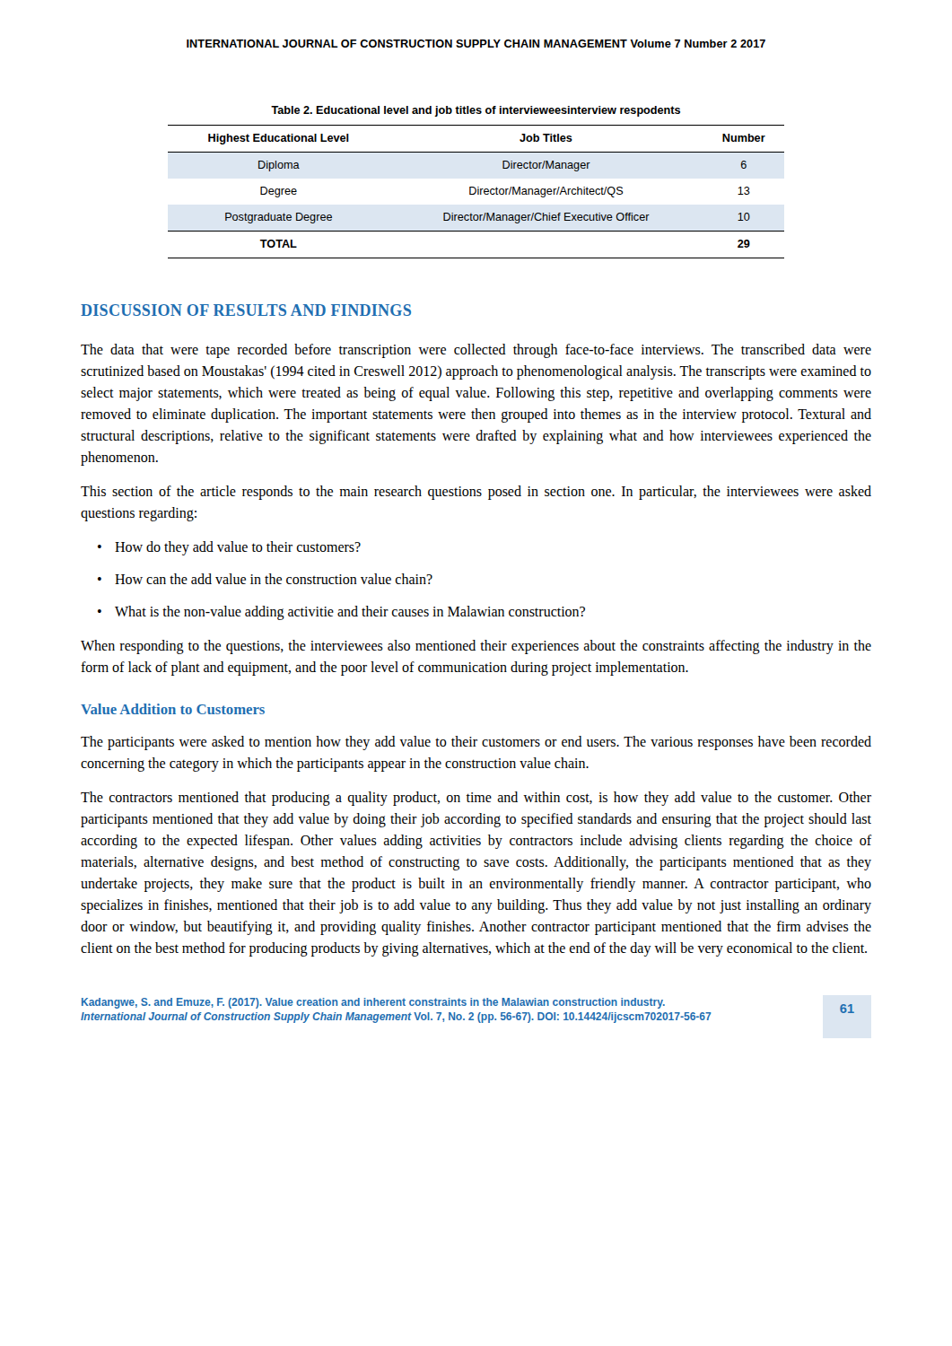INTERNATIONAL JOURNAL OF CONSTRUCTION SUPPLY CHAIN MANAGEMENT Volume 7 Number 2 2017
Table 2. Educational level and job titles of intervieweesinterview respodents
| Highest Educational Level | Job Titles | Number |
| --- | --- | --- |
| Diploma | Director/Manager | 6 |
| Degree | Director/Manager/Architect/QS | 13 |
| Postgraduate Degree | Director/Manager/Chief Executive Officer | 10 |
| TOTAL | | 29 |
DISCUSSION OF RESULTS AND FINDINGS
The data that were tape recorded before transcription were collected through face-to-face interviews. The transcribed data were scrutinized based on Moustakas' (1994 cited in Creswell 2012) approach to phenomenological analysis. The transcripts were examined to select major statements, which were treated as being of equal value. Following this step, repetitive and overlapping comments were removed to eliminate duplication. The important statements were then grouped into themes as in the interview protocol. Textural and structural descriptions, relative to the significant statements were drafted by explaining what and how interviewees experienced the phenomenon.
This section of the article responds to the main research questions posed in section one. In particular, the interviewees were asked questions regarding:
How do they add value to their customers?
How can the add value in the construction value chain?
What is the non-value adding activitie and their causes in Malawian construction?
When responding to the questions, the interviewees also mentioned their experiences about the constraints affecting the industry in the form of lack of plant and equipment, and the poor level of communication during project implementation.
Value Addition to Customers
The participants were asked to mention how they add value to their customers or end users. The various responses have been recorded concerning the category in which the participants appear in the construction value chain.
The contractors mentioned that producing a quality product, on time and within cost, is how they add value to the customer. Other participants mentioned that they add value by doing their job according to specified standards and ensuring that the project should last according to the expected lifespan. Other values adding activities by contractors include advising clients regarding the choice of materials, alternative designs, and best method of constructing to save costs. Additionally, the participants mentioned that as they undertake projects, they make sure that the product is built in an environmentally friendly manner. A contractor participant, who specializes in finishes, mentioned that their job is to add value to any building. Thus they add value by not just installing an ordinary door or window, but beautifying it, and providing quality finishes. Another contractor participant mentioned that the firm advises the client on the best method for producing products by giving alternatives, which at the end of the day will be very economical to the client.
Kadangwe, S. and Emuze, F. (2017). Value creation and inherent constraints in the Malawian construction industry. International Journal of Construction Supply Chain Management Vol. 7, No. 2 (pp. 56-67). DOI: 10.14424/ijcscm702017-56-67
61